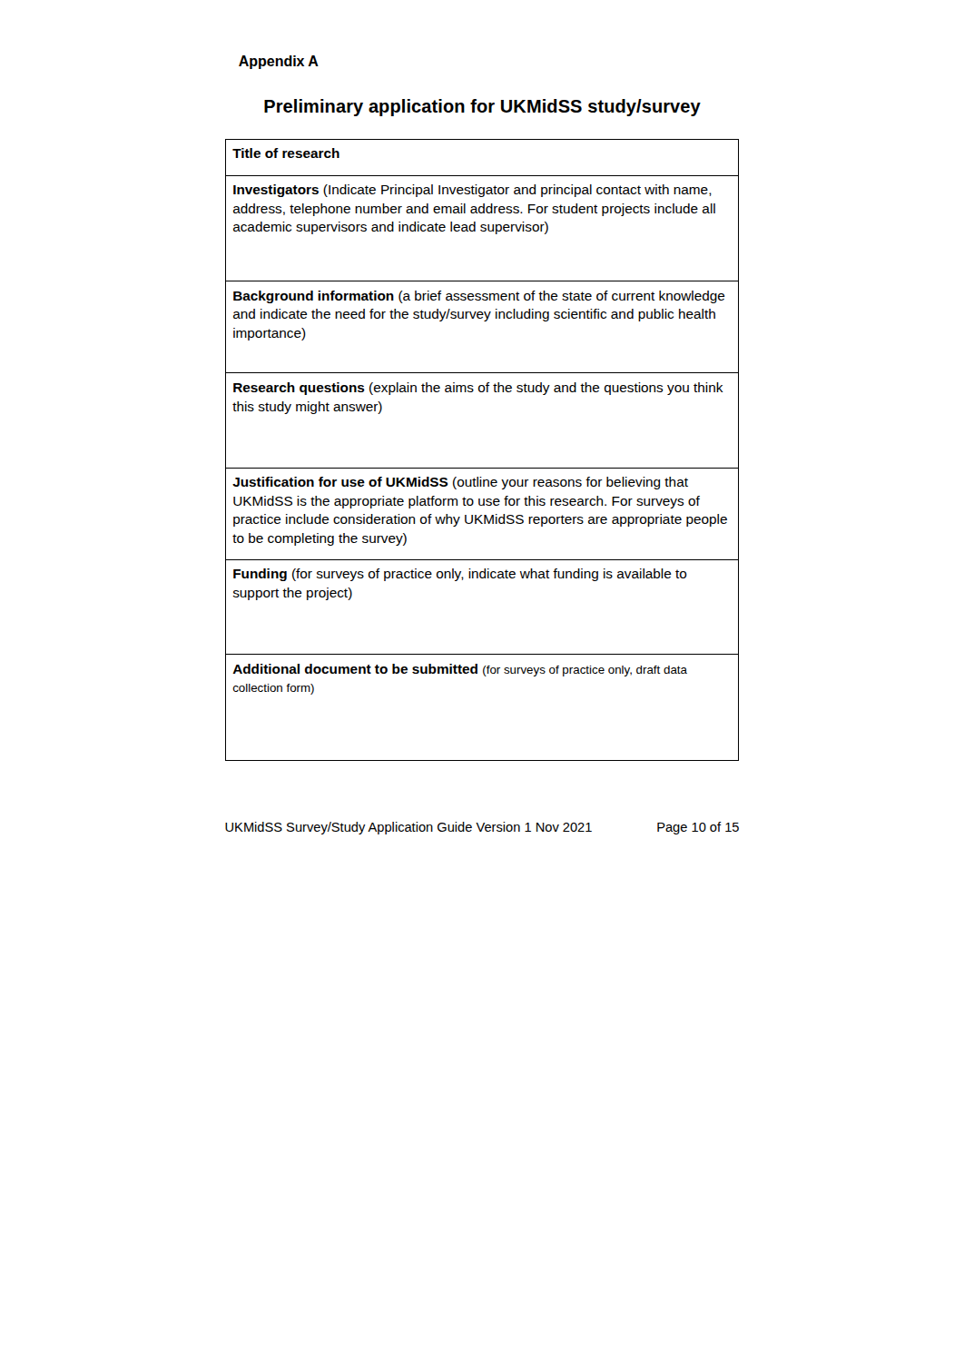Appendix A
Preliminary application for UKMidSS study/survey
| Title of research |
| Investigators (Indicate Principal Investigator and principal contact with name, address, telephone number and email address. For student projects include all academic supervisors and indicate lead supervisor) |
| Background information (a brief assessment of the state of current knowledge and indicate the need for the study/survey including scientific and public health importance) |
| Research questions (explain the aims of the study and the questions you think this study might answer) |
| Justification for use of UKMidSS (outline your reasons for believing that UKMidSS is the appropriate platform to use for this research. For surveys of practice include consideration of why UKMidSS reporters are appropriate people to be completing the survey) |
| Funding (for surveys of practice only, indicate what funding is available to support the project) |
| Additional document to be submitted (for surveys of practice only, draft data collection form) |
UKMidSS Survey/Study Application Guide Version 1 Nov 2021
Page 10 of 15